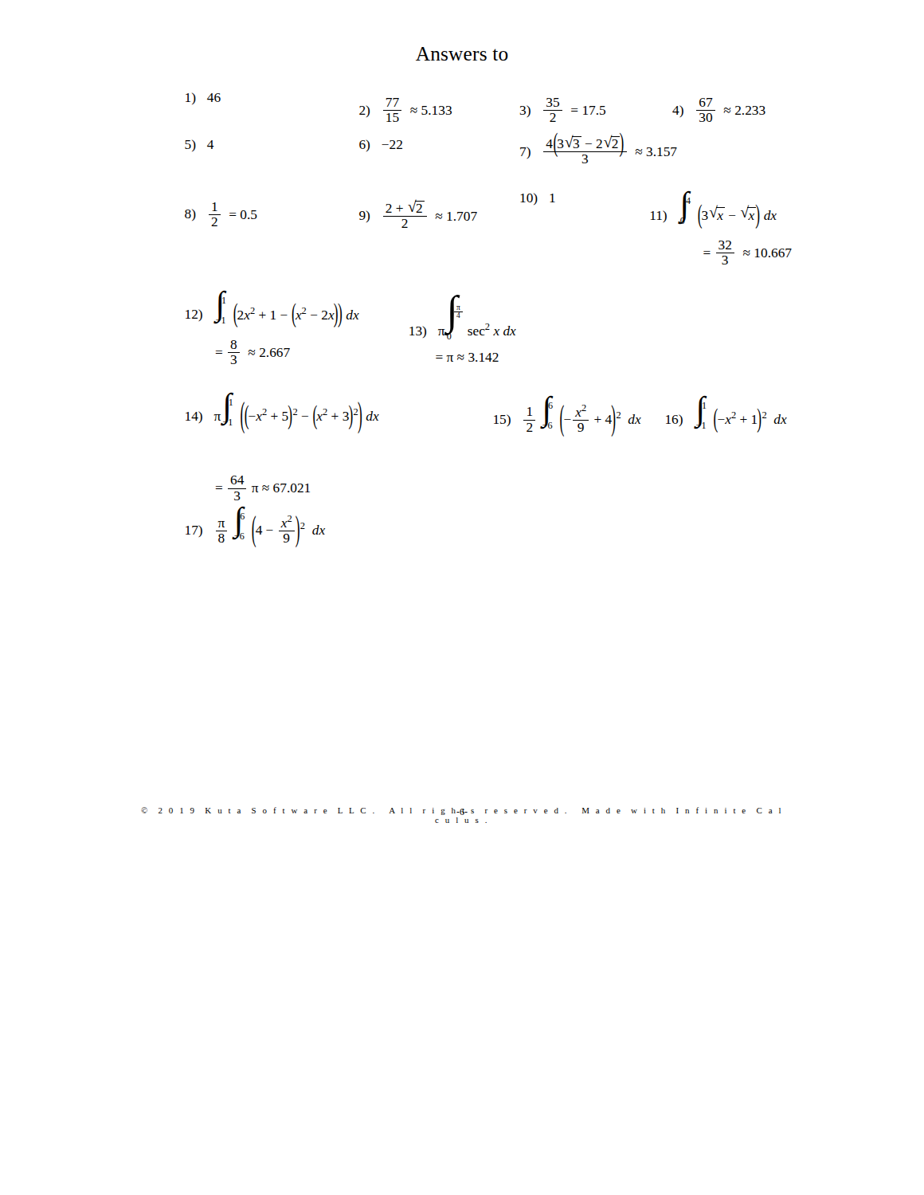Answers to
1) 46
2) 7715 ≈ 5.133
3) 352 = 17.5
4) 6730 ≈ 2.233
5) 4
6) −22
7) 433 − 22 3 ≈ 3.157
8) 12 = 0.5
9) 2 + 22 ≈ 1.707
10) 1
11) ∫40 3x − x dx
= 323 ≈ 10.667
12) ∫1−1 2x 2 + 1 − x 2 − 2x dx
= 83 ≈ 2.667
13) π∫π 40 sec2 x dx
= π ≈ 3.142
14) π∫1−1 −x 2 + 52 − x 2 + 32 dx
15) 12 ∫6−6 −x 29 + 42 dx
16) ∫1−1 −x 2 + 12 dx
= 643 π ≈ 67.021
17) π 8 ∫6−6 4 − x 292 dx
-6-
© 2 0 1 9 K u t a S o f t w a r e L L C . A l l r i g h t s r e s e r v e d . M a d e w i t h I n f i n i t e C a l c u l u s .